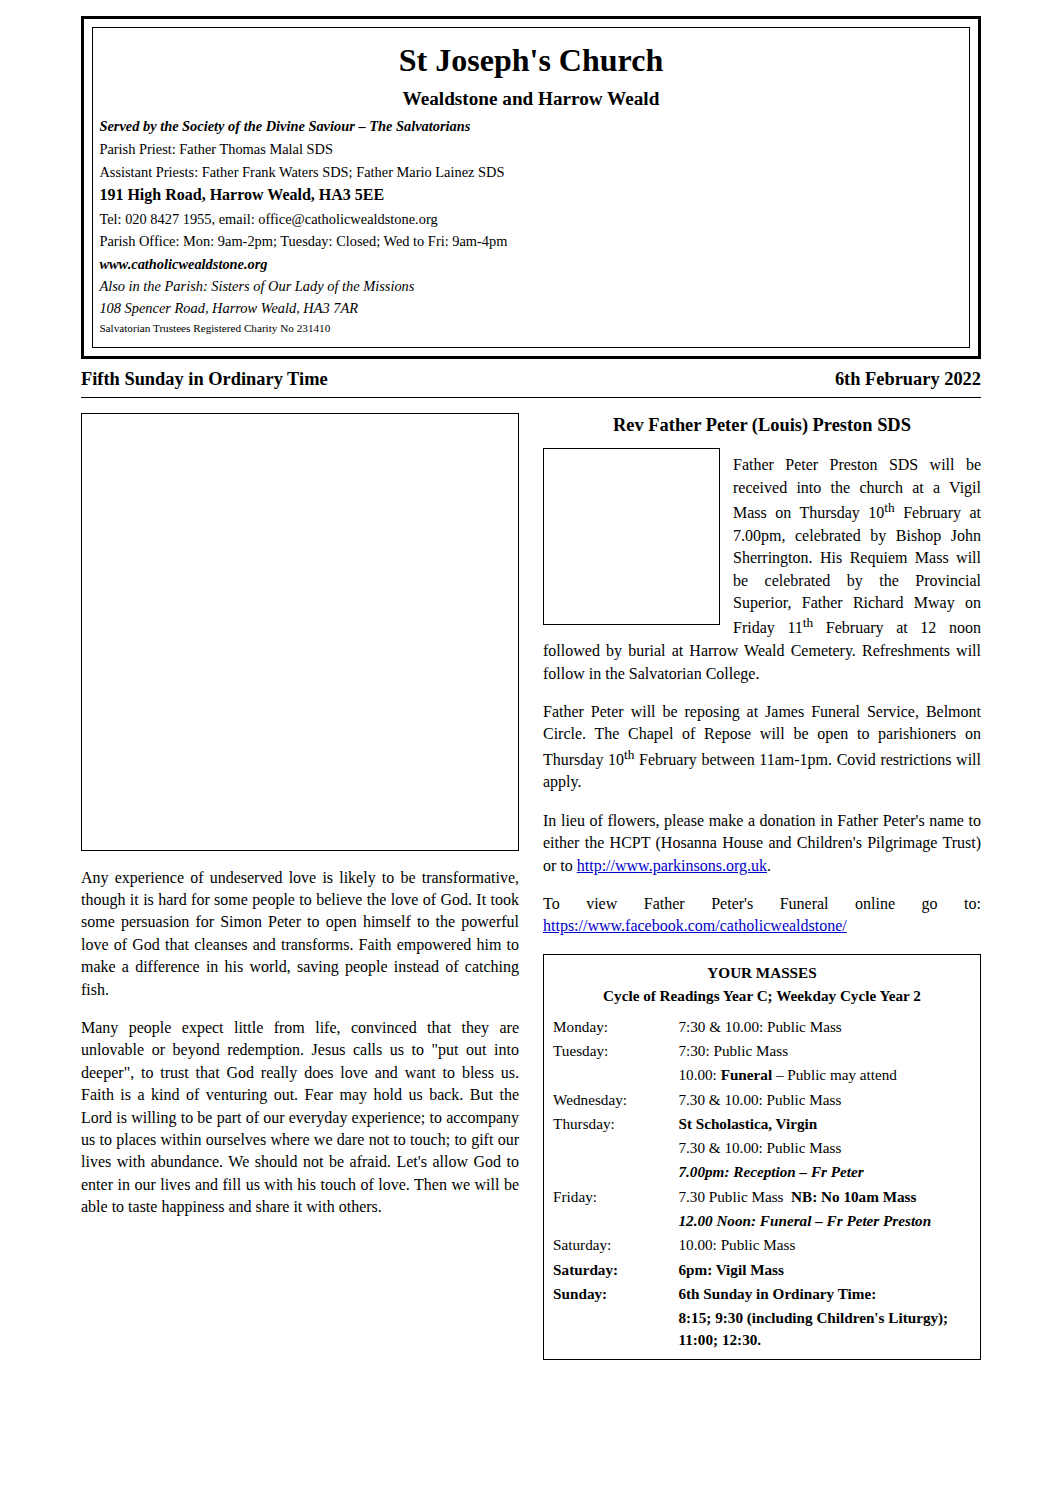St Joseph's Church
Wealdstone and Harrow Weald
Served by the Society of the Divine Saviour – The Salvatorians
Parish Priest: Father Thomas Malal SDS
Assistant Priests: Father Frank Waters SDS; Father Mario Lainez SDS
191 High Road, Harrow Weald, HA3 5EE
Tel: 020 8427 1955, email: office@catholicwealdstone.org
Parish Office: Mon: 9am-2pm; Tuesday: Closed; Wed to Fri: 9am-4pm
www.catholicwealdstone.org
Also in the Parish: Sisters of Our Lady of the Missions
108 Spencer Road, Harrow Weald, HA3 7AR
Salvatorian Trustees Registered Charity No 231410
Fifth Sunday in Ordinary Time 6th February 2022
Any experience of undeserved love is likely to be transformative, though it is hard for some people to believe the love of God. It took some persuasion for Simon Peter to open himself to the powerful love of God that cleanses and transforms. Faith empowered him to make a difference in his world, saving people instead of catching fish.
Many people expect little from life, convinced that they are unlovable or beyond redemption. Jesus calls us to "put out into deeper", to trust that God really does love and want to bless us. Faith is a kind of venturing out. Fear may hold us back. But the Lord is willing to be part of our everyday experience; to accompany us to places within ourselves where we dare not to touch; to gift our lives with abundance. We should not be afraid. Let's allow God to enter in our lives and fill us with his touch of love. Then we will be able to taste happiness and share it with others.
Rev Father Peter (Louis) Preston SDS
Father Peter Preston SDS will be received into the church at a Vigil Mass on Thursday 10th February at 7.00pm, celebrated by Bishop John Sherrington. His Requiem Mass will be celebrated by the Provincial Superior, Father Richard Mway on Friday 11th February at 12 noon followed by burial at Harrow Weald Cemetery. Refreshments will follow in the Salvatorian College.
Father Peter will be reposing at James Funeral Service, Belmont Circle. The Chapel of Repose will be open to parishioners on Thursday 10th February between 11am-1pm. Covid restrictions will apply.
In lieu of flowers, please make a donation in Father Peter's name to either the HCPT (Hosanna House and Children's Pilgrimage Trust) or to http://www.parkinsons.org.uk.
To view Father Peter's Funeral online go to: https://www.facebook.com/catholicwealdstone/
YOUR MASSES
Cycle of Readings Year C; Weekday Cycle Year 2
| Monday: | 7:30 & 10.00: Public Mass |
| Tuesday: | 7:30: Public Mass |
| | 10.00: Funeral – Public may attend |
| Wednesday: | 7.30 & 10.00: Public Mass |
| Thursday: | St Scholastica, Virgin |
| | 7.30 & 10.00: Public Mass |
| | 7.00pm: Reception – Fr Peter |
| Friday: | 7.30 Public Mass NB: No 10am Mass |
| | 12.00 Noon: Funeral – Fr Peter Preston |
| Saturday: | 10.00: Public Mass |
| Saturday: | 6pm: Vigil Mass |
| Sunday: | 6th Sunday in Ordinary Time: |
| | 8:15; 9:30 (including Children's Liturgy); 11:00; 12:30. |